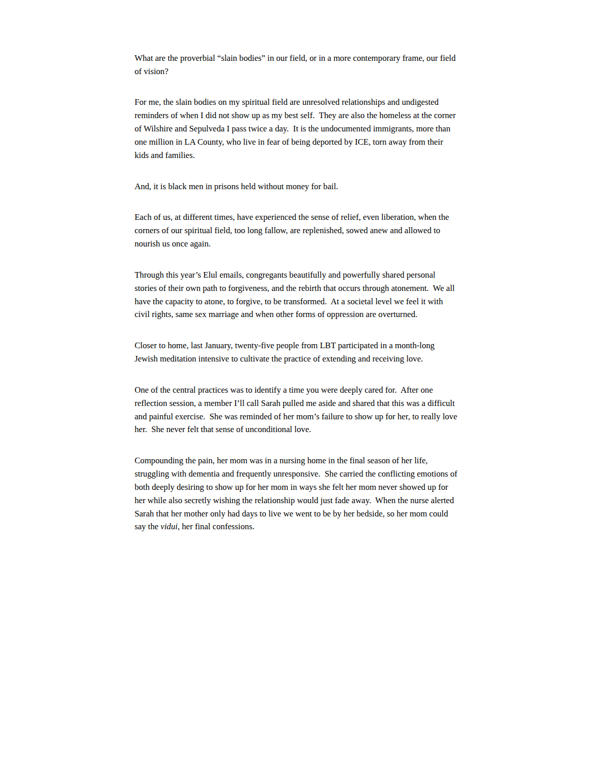What are the proverbial “slain bodies” in our field, or in a more contemporary frame, our field of vision?
For me, the slain bodies on my spiritual field are unresolved relationships and undigested reminders of when I did not show up as my best self. They are also the homeless at the corner of Wilshire and Sepulveda I pass twice a day. It is the undocumented immigrants, more than one million in LA County, who live in fear of being deported by ICE, torn away from their kids and families.
And, it is black men in prisons held without money for bail.
Each of us, at different times, have experienced the sense of relief, even liberation, when the corners of our spiritual field, too long fallow, are replenished, sowed anew and allowed to nourish us once again.
Through this year’s Elul emails, congregants beautifully and powerfully shared personal stories of their own path to forgiveness, and the rebirth that occurs through atonement. We all have the capacity to atone, to forgive, to be transformed. At a societal level we feel it with civil rights, same sex marriage and when other forms of oppression are overturned.
Closer to home, last January, twenty-five people from LBT participated in a month-long Jewish meditation intensive to cultivate the practice of extending and receiving love.
One of the central practices was to identify a time you were deeply cared for. After one reflection session, a member I’ll call Sarah pulled me aside and shared that this was a difficult and painful exercise. She was reminded of her mom’s failure to show up for her, to really love her. She never felt that sense of unconditional love.
Compounding the pain, her mom was in a nursing home in the final season of her life, struggling with dementia and frequently unresponsive. She carried the conflicting emotions of both deeply desiring to show up for her mom in ways she felt her mom never showed up for her while also secretly wishing the relationship would just fade away. When the nurse alerted Sarah that her mother only had days to live we went to be by her bedside, so her mom could say the vidui, her final confessions.